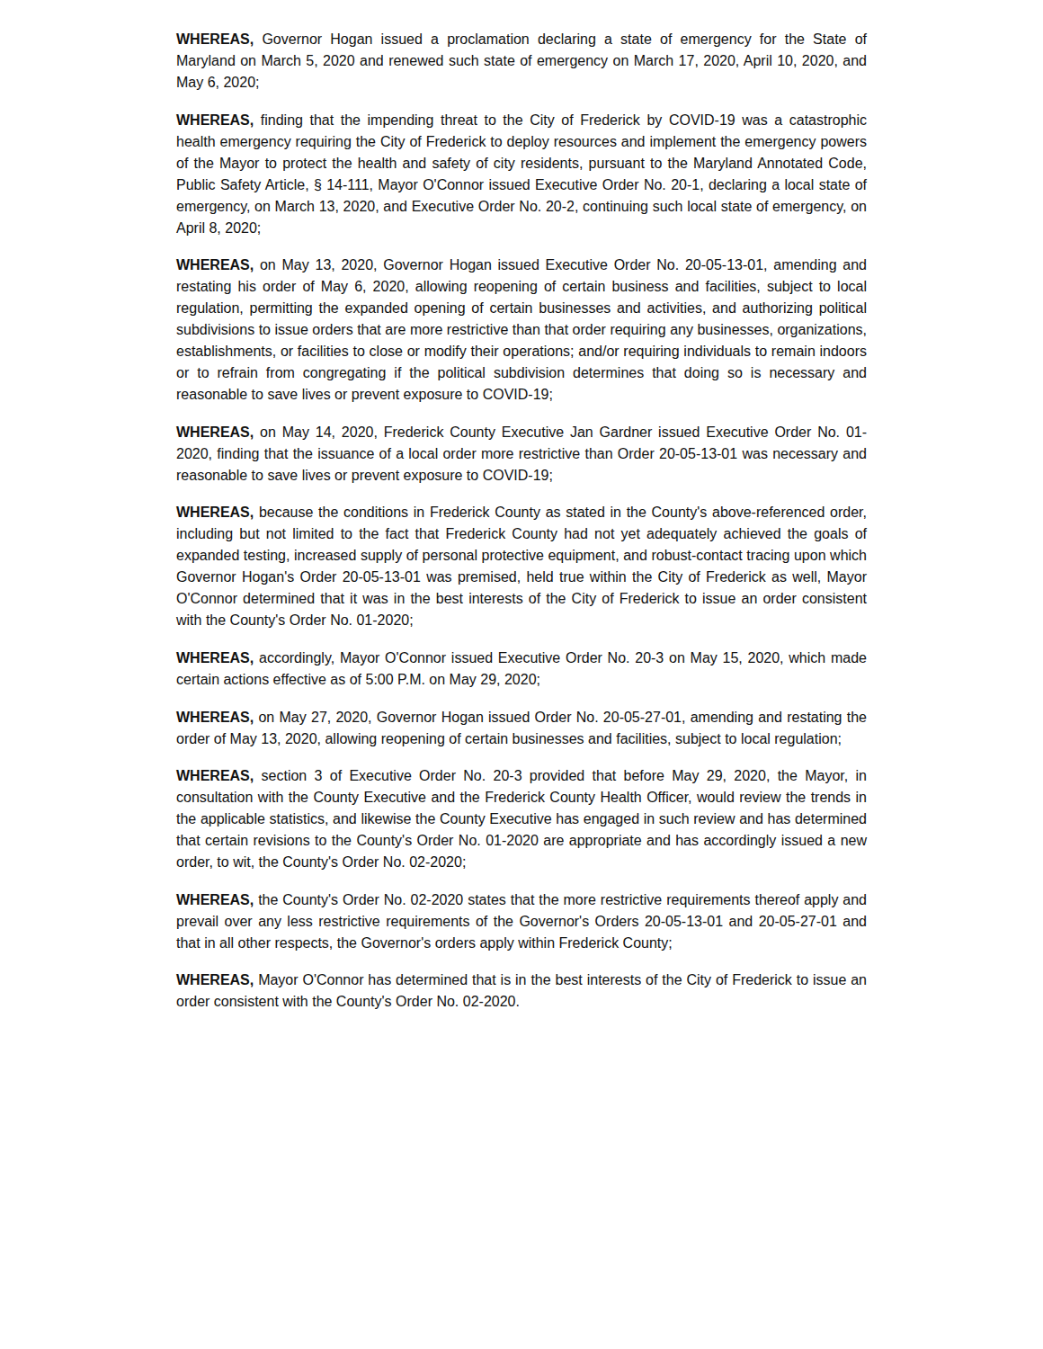WHEREAS, Governor Hogan issued a proclamation declaring a state of emergency for the State of Maryland on March 5, 2020 and renewed such state of emergency on March 17, 2020, April 10, 2020, and May 6, 2020;
WHEREAS, finding that the impending threat to the City of Frederick by COVID-19 was a catastrophic health emergency requiring the City of Frederick to deploy resources and implement the emergency powers of the Mayor to protect the health and safety of city residents, pursuant to the Maryland Annotated Code, Public Safety Article, § 14-111, Mayor O'Connor issued Executive Order No. 20-1, declaring a local state of emergency, on March 13, 2020, and Executive Order No. 20-2, continuing such local state of emergency, on April 8, 2020;
WHEREAS, on May 13, 2020, Governor Hogan issued Executive Order No. 20-05-13-01, amending and restating his order of May 6, 2020, allowing reopening of certain business and facilities, subject to local regulation, permitting the expanded opening of certain businesses and activities, and authorizing political subdivisions to issue orders that are more restrictive than that order requiring any businesses, organizations, establishments, or facilities to close or modify their operations; and/or requiring individuals to remain indoors or to refrain from congregating if the political subdivision determines that doing so is necessary and reasonable to save lives or prevent exposure to COVID-19;
WHEREAS, on May 14, 2020, Frederick County Executive Jan Gardner issued Executive Order No. 01-2020, finding that the issuance of a local order more restrictive than Order 20-05-13-01 was necessary and reasonable to save lives or prevent exposure to COVID-19;
WHEREAS, because the conditions in Frederick County as stated in the County's above-referenced order, including but not limited to the fact that Frederick County had not yet adequately achieved the goals of expanded testing, increased supply of personal protective equipment, and robust-contact tracing upon which Governor Hogan's Order 20-05-13-01 was premised, held true within the City of Frederick as well, Mayor O'Connor determined that it was in the best interests of the City of Frederick to issue an order consistent with the County's Order No. 01-2020;
WHEREAS, accordingly, Mayor O'Connor issued Executive Order No. 20-3 on May 15, 2020, which made certain actions effective as of 5:00 P.M. on May 29, 2020;
WHEREAS, on May 27, 2020, Governor Hogan issued Order No. 20-05-27-01, amending and restating the order of May 13, 2020, allowing reopening of certain businesses and facilities, subject to local regulation;
WHEREAS, section 3 of Executive Order No. 20-3 provided that before May 29, 2020, the Mayor, in consultation with the County Executive and the Frederick County Health Officer, would review the trends in the applicable statistics, and likewise the County Executive has engaged in such review and has determined that certain revisions to the County's Order No. 01-2020 are appropriate and has accordingly issued a new order, to wit, the County's Order No. 02-2020;
WHEREAS, the County's Order No. 02-2020 states that the more restrictive requirements thereof apply and prevail over any less restrictive requirements of the Governor's Orders 20-05-13-01 and 20-05-27-01 and that in all other respects, the Governor's orders apply within Frederick County;
WHEREAS, Mayor O'Connor has determined that is in the best interests of the City of Frederick to issue an order consistent with the County's Order No. 02-2020.